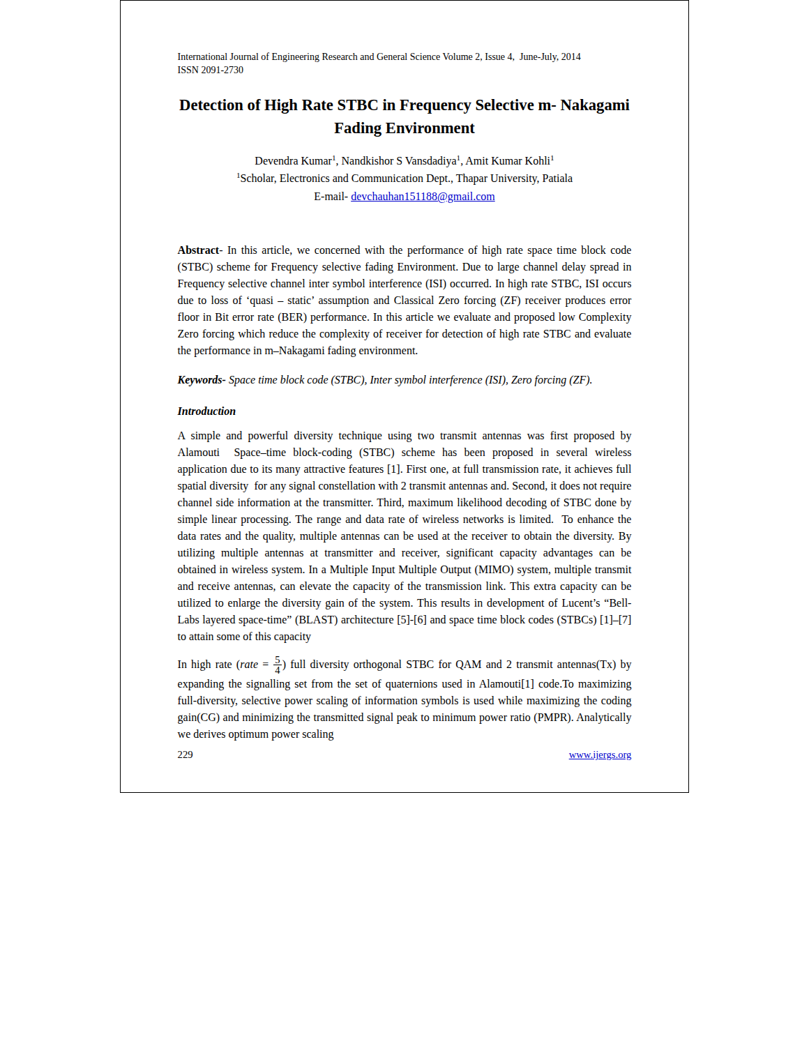International Journal of Engineering Research and General Science Volume 2, Issue 4, June-July, 2014
ISSN 2091-2730
Detection of High Rate STBC in Frequency Selective m- Nakagami Fading Environment
Devendra Kumar1, Nandkishor S Vansdadiya1, Amit Kumar Kohli1
1Scholar, Electronics and Communication Dept., Thapar University, Patiala
E-mail- devchauhan151188@gmail.com
Abstract- In this article, we concerned with the performance of high rate space time block code (STBC) scheme for Frequency selective fading Environment. Due to large channel delay spread in Frequency selective channel inter symbol interference (ISI) occurred. In high rate STBC, ISI occurs due to loss of ‘quasi – static’ assumption and Classical Zero forcing (ZF) receiver produces error floor in Bit error rate (BER) performance. In this article we evaluate and proposed low Complexity Zero forcing which reduce the complexity of receiver for detection of high rate STBC and evaluate the performance in m–Nakagami fading environment.
Keywords- Space time block code (STBC), Inter symbol interference (ISI), Zero forcing (ZF).
Introduction
A simple and powerful diversity technique using two transmit antennas was first proposed by Alamouti Space–time block-coding (STBC) scheme has been proposed in several wireless application due to its many attractive features [1]. First one, at full transmission rate, it achieves full spatial diversity for any signal constellation with 2 transmit antennas and. Second, it does not require channel side information at the transmitter. Third, maximum likelihood decoding of STBC done by simple linear processing. The range and data rate of wireless networks is limited. To enhance the data rates and the quality, multiple antennas can be used at the receiver to obtain the diversity. By utilizing multiple antennas at transmitter and receiver, significant capacity advantages can be obtained in wireless system. In a Multiple Input Multiple Output (MIMO) system, multiple transmit and receive antennas, can elevate the capacity of the transmission link. This extra capacity can be utilized to enlarge the diversity gain of the system. This results in development of Lucent’s “Bell-Labs layered space-time” (BLAST) architecture [5]-[6] and space time block codes (STBCs) [1]–[7] to attain some of this capacity
In high rate (rate = 54) full diversity orthogonal STBC for QAM and 2 transmit antennas(Tx) by expanding the signalling set from the set of quaternions used in Alamouti[1] code.To maximizing full-diversity, selective power scaling of information symbols is used while maximizing the coding gain(CG) and minimizing the transmitted signal peak to minimum power ratio (PMPR). Analytically we derives optimum power scaling
229 www.ijergs.org